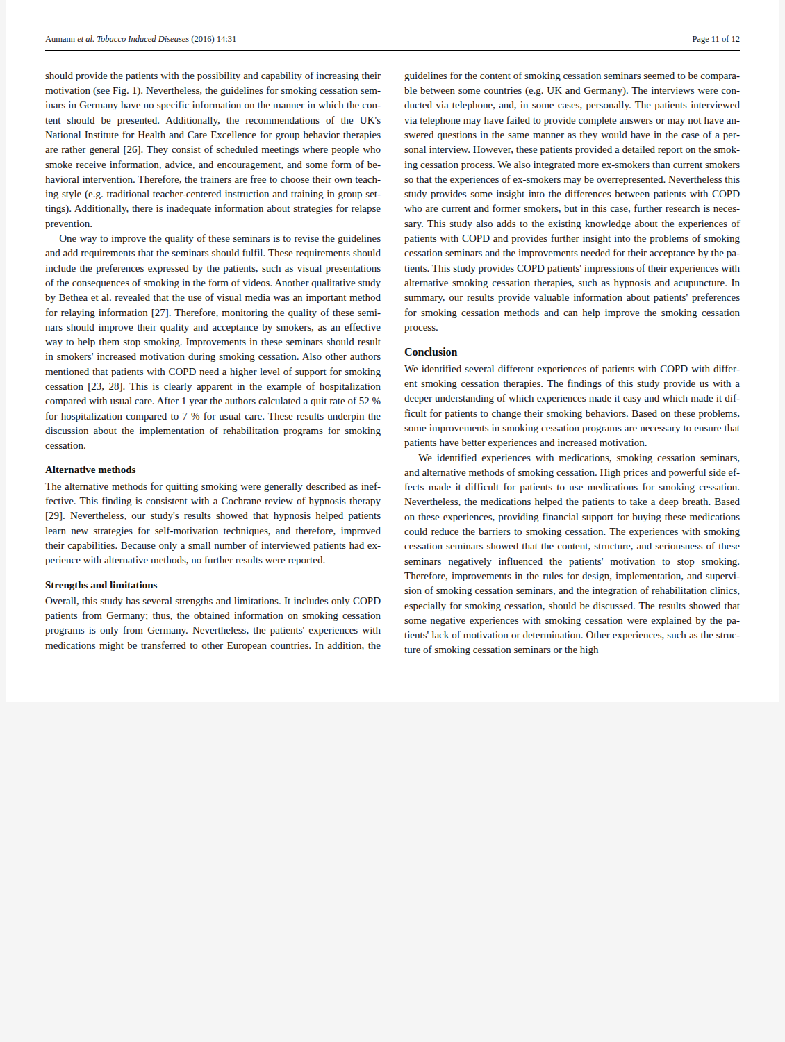Aumann et al. Tobacco Induced Diseases (2016) 14:31 Page 11 of 12
should provide the patients with the possibility and capability of increasing their motivation (see Fig. 1). Nevertheless, the guidelines for smoking cessation seminars in Germany have no specific information on the manner in which the content should be presented. Additionally, the recommendations of the UK's National Institute for Health and Care Excellence for group behavior therapies are rather general [26]. They consist of scheduled meetings where people who smoke receive information, advice, and encouragement, and some form of behavioral intervention. Therefore, the trainers are free to choose their own teaching style (e.g. traditional teacher-centered instruction and training in group settings). Additionally, there is inadequate information about strategies for relapse prevention.
One way to improve the quality of these seminars is to revise the guidelines and add requirements that the seminars should fulfil. These requirements should include the preferences expressed by the patients, such as visual presentations of the consequences of smoking in the form of videos. Another qualitative study by Bethea et al. revealed that the use of visual media was an important method for relaying information [27]. Therefore, monitoring the quality of these seminars should improve their quality and acceptance by smokers, as an effective way to help them stop smoking. Improvements in these seminars should result in smokers' increased motivation during smoking cessation. Also other authors mentioned that patients with COPD need a higher level of support for smoking cessation [23, 28]. This is clearly apparent in the example of hospitalization compared with usual care. After 1 year the authors calculated a quit rate of 52 % for hospitalization compared to 7 % for usual care. These results underpin the discussion about the implementation of rehabilitation programs for smoking cessation.
Alternative methods
The alternative methods for quitting smoking were generally described as ineffective. This finding is consistent with a Cochrane review of hypnosis therapy [29]. Nevertheless, our study's results showed that hypnosis helped patients learn new strategies for self-motivation techniques, and therefore, improved their capabilities. Because only a small number of interviewed patients had experience with alternative methods, no further results were reported.
Strengths and limitations
Overall, this study has several strengths and limitations. It includes only COPD patients from Germany; thus, the obtained information on smoking cessation programs is only from Germany. Nevertheless, the patients' experiences with medications might be transferred to other European countries. In addition, the guidelines for the content of smoking cessation seminars seemed to be comparable between some countries (e.g. UK and Germany). The interviews were conducted via telephone, and, in some cases, personally. The patients interviewed via telephone may have failed to provide complete answers or may not have answered questions in the same manner as they would have in the case of a personal interview. However, these patients provided a detailed report on the smoking cessation process. We also integrated more ex-smokers than current smokers so that the experiences of ex-smokers may be overrepresented. Nevertheless this study provides some insight into the differences between patients with COPD who are current and former smokers, but in this case, further research is necessary. This study also adds to the existing knowledge about the experiences of patients with COPD and provides further insight into the problems of smoking cessation seminars and the improvements needed for their acceptance by the patients. This study provides COPD patients' impressions of their experiences with alternative smoking cessation therapies, such as hypnosis and acupuncture. In summary, our results provide valuable information about patients' preferences for smoking cessation methods and can help improve the smoking cessation process.
Conclusion
We identified several different experiences of patients with COPD with different smoking cessation therapies. The findings of this study provide us with a deeper understanding of which experiences made it easy and which made it difficult for patients to change their smoking behaviors. Based on these problems, some improvements in smoking cessation programs are necessary to ensure that patients have better experiences and increased motivation.
We identified experiences with medications, smoking cessation seminars, and alternative methods of smoking cessation. High prices and powerful side effects made it difficult for patients to use medications for smoking cessation. Nevertheless, the medications helped the patients to take a deep breath. Based on these experiences, providing financial support for buying these medications could reduce the barriers to smoking cessation. The experiences with smoking cessation seminars showed that the content, structure, and seriousness of these seminars negatively influenced the patients' motivation to stop smoking. Therefore, improvements in the rules for design, implementation, and supervision of smoking cessation seminars, and the integration of rehabilitation clinics, especially for smoking cessation, should be discussed. The results showed that some negative experiences with smoking cessation were explained by the patients' lack of motivation or determination. Other experiences, such as the structure of smoking cessation seminars or the high